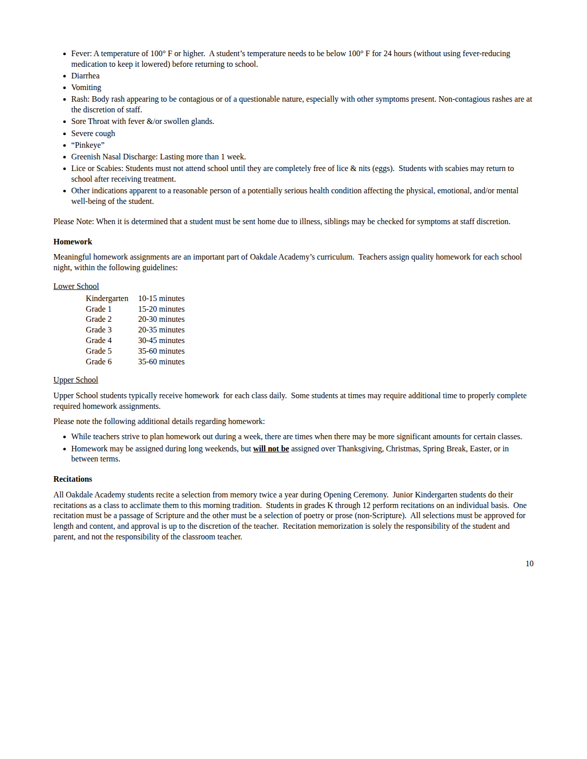Fever: A temperature of 100° F or higher. A student’s temperature needs to be below 100° F for 24 hours (without using fever-reducing medication to keep it lowered) before returning to school.
Diarrhea
Vomiting
Rash: Body rash appearing to be contagious or of a questionable nature, especially with other symptoms present. Non-contagious rashes are at the discretion of staff.
Sore Throat with fever &/or swollen glands.
Severe cough
“Pinkeye”
Greenish Nasal Discharge: Lasting more than 1 week.
Lice or Scabies: Students must not attend school until they are completely free of lice & nits (eggs). Students with scabies may return to school after receiving treatment.
Other indications apparent to a reasonable person of a potentially serious health condition affecting the physical, emotional, and/or mental well-being of the student.
Please Note: When it is determined that a student must be sent home due to illness, siblings may be checked for symptoms at staff discretion.
Homework
Meaningful homework assignments are an important part of Oakdale Academy’s curriculum. Teachers assign quality homework for each school night, within the following guidelines:
Lower School
| Kindergarten | 10-15 minutes |
| Grade 1 | 15-20 minutes |
| Grade 2 | 20-30 minutes |
| Grade 3 | 20-35 minutes |
| Grade 4 | 30-45 minutes |
| Grade 5 | 35-60 minutes |
| Grade 6 | 35-60 minutes |
Upper School
Upper School students typically receive homework for each class daily. Some students at times may require additional time to properly complete required homework assignments.
Please note the following additional details regarding homework:
While teachers strive to plan homework out during a week, there are times when there may be more significant amounts for certain classes.
Homework may be assigned during long weekends, but will not be assigned over Thanksgiving, Christmas, Spring Break, Easter, or in between terms.
Recitations
All Oakdale Academy students recite a selection from memory twice a year during Opening Ceremony. Junior Kindergarten students do their recitations as a class to acclimate them to this morning tradition. Students in grades K through 12 perform recitations on an individual basis. One recitation must be a passage of Scripture and the other must be a selection of poetry or prose (non-Scripture). All selections must be approved for length and content, and approval is up to the discretion of the teacher. Recitation memorization is solely the responsibility of the student and parent, and not the responsibility of the classroom teacher.
10